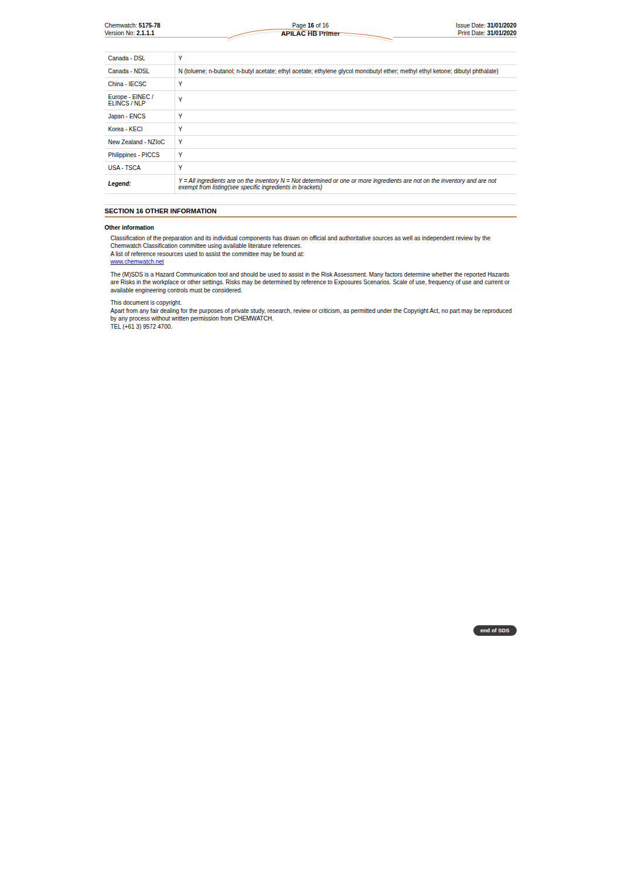Chemwatch: 5175-78
Page 16 of 16
Issue Date: 31/01/2020
Version No: 2.1.1.1
APILAC HB Primer
Print Date: 31/01/2020
| Canada - DSL | Y |
| Canada - NDSL | N (toluene; n-butanol; n-butyl acetate; ethyl acetate; ethylene glycol monobutyl ether; methyl ethyl ketone; dibutyl phthalate) |
| China - IECSC | Y |
| Europe - EINEC / ELINCS / NLP | Y |
| Japan - ENCS | Y |
| Korea - KECI | Y |
| New Zealand - NZIoC | Y |
| Philippines - PICCS | Y |
| USA - TSCA | Y |
| Legend: | Y = All ingredients are on the inventory N = Not determined or one or more ingredients are not on the inventory and are not exempt from listing(see specific ingredients in brackets) |
SECTION 16 OTHER INFORMATION
Other information
Classification of the preparation and its individual components has drawn on official and authoritative sources as well as independent review by the Chemwatch Classification committee using available literature references.
A list of reference resources used to assist the committee may be found at:
www.chemwatch.net
The (M)SDS is a Hazard Communication tool and should be used to assist in the Risk Assessment. Many factors determine whether the reported Hazards are Risks in the workplace or other settings. Risks may be determined by reference to Exposures Scenarios. Scale of use, frequency of use and current or available engineering controls must be considered.
This document is copyright.
Apart from any fair dealing for the purposes of private study, research, review or criticism, as permitted under the Copyright Act, no part may be reproduced by any process without written permission from CHEMWATCH.
TEL (+61 3) 9572 4700.
end of SDS